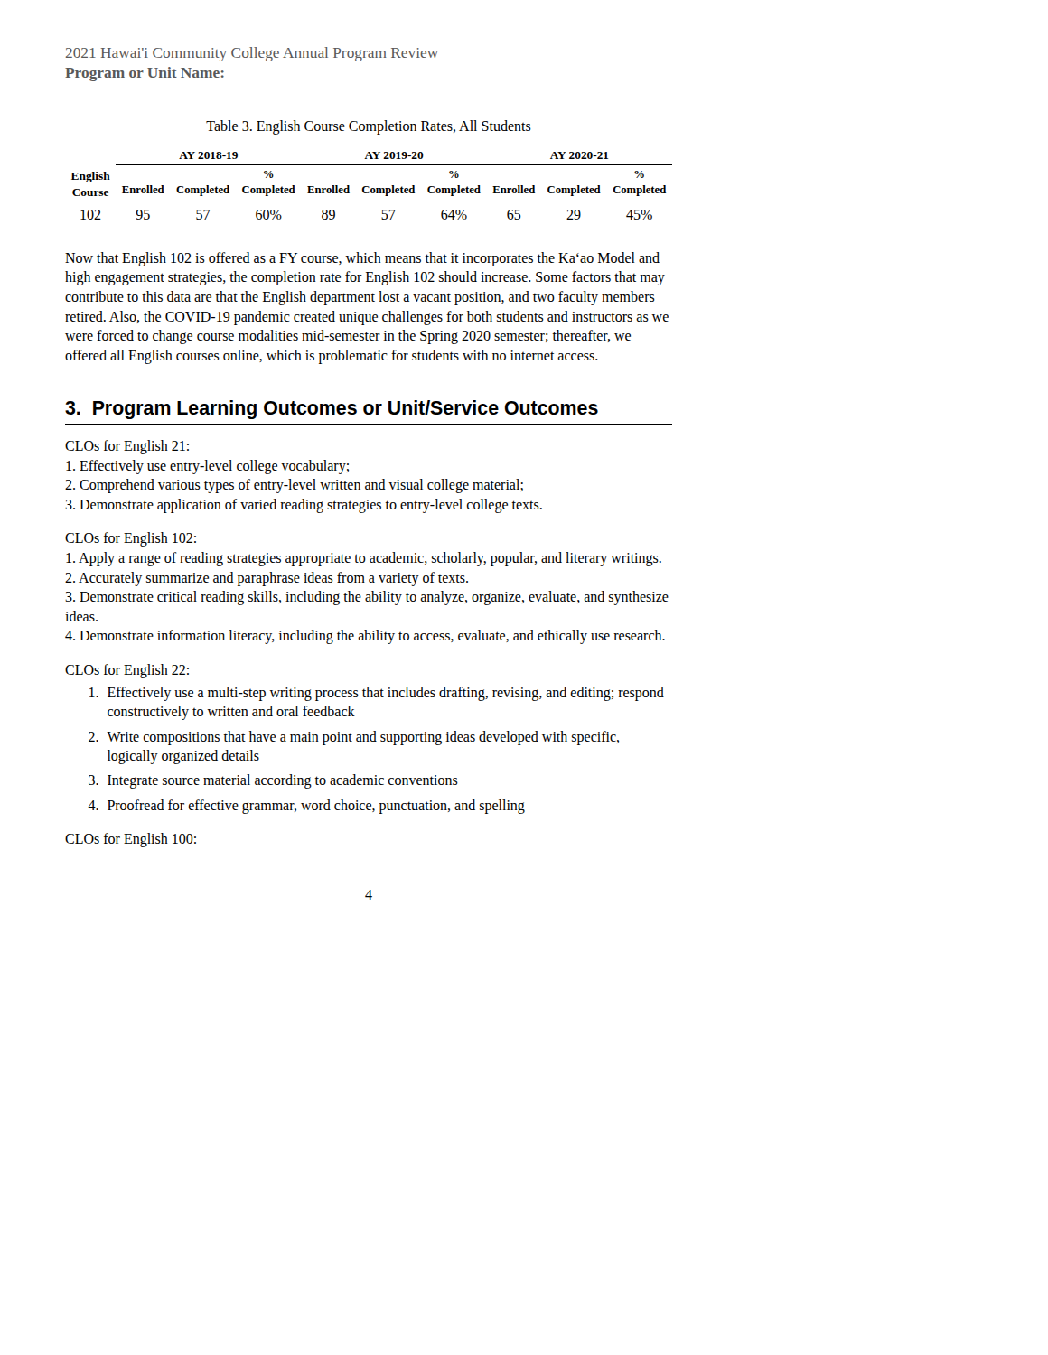2021 Hawai'i Community College Annual Program Review
Program or Unit Name:
Table 3. English Course Completion Rates, All Students
| English Course | AY 2018-19 | AY 2019-20 | AY 2020-21 |
| --- | --- | --- | --- |
| Enrolled | Completed | % Completed | Enrolled | Completed | % Completed | Enrolled | Completed | % Completed |
| 102 | 95 | 57 | 60% | 89 | 57 | 64% | 65 | 29 | 45% |
Now that English 102 is offered as a FY course, which means that it incorporates the Kaʻao Model and high engagement strategies, the completion rate for English 102 should increase. Some factors that may contribute to this data are that the English department lost a vacant position, and two faculty members retired. Also, the COVID-19 pandemic created unique challenges for both students and instructors as we were forced to change course modalities mid-semester in the Spring 2020 semester; thereafter, we offered all English courses online, which is problematic for students with no internet access.
3. Program Learning Outcomes or Unit/Service Outcomes
CLOs for English 21:
1. Effectively use entry-level college vocabulary;
2. Comprehend various types of entry-level written and visual college material;
3. Demonstrate application of varied reading strategies to entry-level college texts.
CLOs for English 102:
1. Apply a range of reading strategies appropriate to academic, scholarly, popular, and literary writings.
2. Accurately summarize and paraphrase ideas from a variety of texts.
3. Demonstrate critical reading skills, including the ability to analyze, organize, evaluate, and synthesize ideas.
4. Demonstrate information literacy, including the ability to access, evaluate, and ethically use research.
CLOs for English 22:
Effectively use a multi-step writing process that includes drafting, revising, and editing; respond constructively to written and oral feedback
Write compositions that have a main point and supporting ideas developed with specific, logically organized details
Integrate source material according to academic conventions
Proofread for effective grammar, word choice, punctuation, and spelling
CLOs for English 100:
4